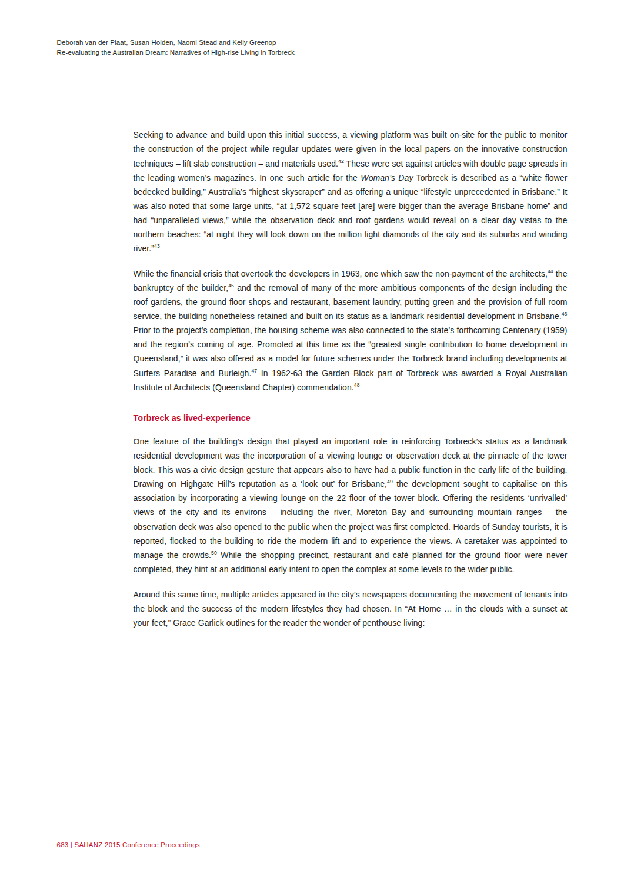Deborah van der Plaat, Susan Holden, Naomi Stead and Kelly Greenop
Re-evaluating the Australian Dream: Narratives of High-rise Living in Torbreck
Seeking to advance and build upon this initial success, a viewing platform was built on-site for the public to monitor the construction of the project while regular updates were given in the local papers on the innovative construction techniques – lift slab construction – and materials used.42 These were set against articles with double page spreads in the leading women’s magazines. In one such article for the Woman’s Day Torbreck is described as a “white flower bedecked building,” Australia’s “highest skyscraper” and as offering a unique “lifestyle unprecedented in Brisbane.” It was also noted that some large units, “at 1,572 square feet [are] were bigger than the average Brisbane home” and had “unparalleled views,” while the observation deck and roof gardens would reveal on a clear day vistas to the northern beaches: “at night they will look down on the million light diamonds of the city and its suburbs and winding river.”43
While the financial crisis that overtook the developers in 1963, one which saw the non-payment of the architects,44 the bankruptcy of the builder,45 and the removal of many of the more ambitious components of the design including the roof gardens, the ground floor shops and restaurant, basement laundry, putting green and the provision of full room service, the building nonetheless retained and built on its status as a landmark residential development in Brisbane.46 Prior to the project’s completion, the housing scheme was also connected to the state’s forthcoming Centenary (1959) and the region’s coming of age. Promoted at this time as the “greatest single contribution to home development in Queensland,” it was also offered as a model for future schemes under the Torbreck brand including developments at Surfers Paradise and Burleigh.47 In 1962-63 the Garden Block part of Torbreck was awarded a Royal Australian Institute of Architects (Queensland Chapter) commendation.48
Torbreck as lived-experience
One feature of the building’s design that played an important role in reinforcing Torbreck’s status as a landmark residential development was the incorporation of a viewing lounge or observation deck at the pinnacle of the tower block. This was a civic design gesture that appears also to have had a public function in the early life of the building. Drawing on Highgate Hill’s reputation as a ‘look out’ for Brisbane,49 the development sought to capitalise on this association by incorporating a viewing lounge on the 22 floor of the tower block. Offering the residents ‘unrivalled’ views of the city and its environs – including the river, Moreton Bay and surrounding mountain ranges – the observation deck was also opened to the public when the project was first completed. Hoards of Sunday tourists, it is reported, flocked to the building to ride the modern lift and to experience the views. A caretaker was appointed to manage the crowds.50 While the shopping precinct, restaurant and café planned for the ground floor were never completed, they hint at an additional early intent to open the complex at some levels to the wider public.
Around this same time, multiple articles appeared in the city’s newspapers documenting the movement of tenants into the block and the success of the modern lifestyles they had chosen. In “At Home … in the clouds with a sunset at your feet,” Grace Garlick outlines for the reader the wonder of penthouse living:
683 | SAHANZ 2015 Conference Proceedings